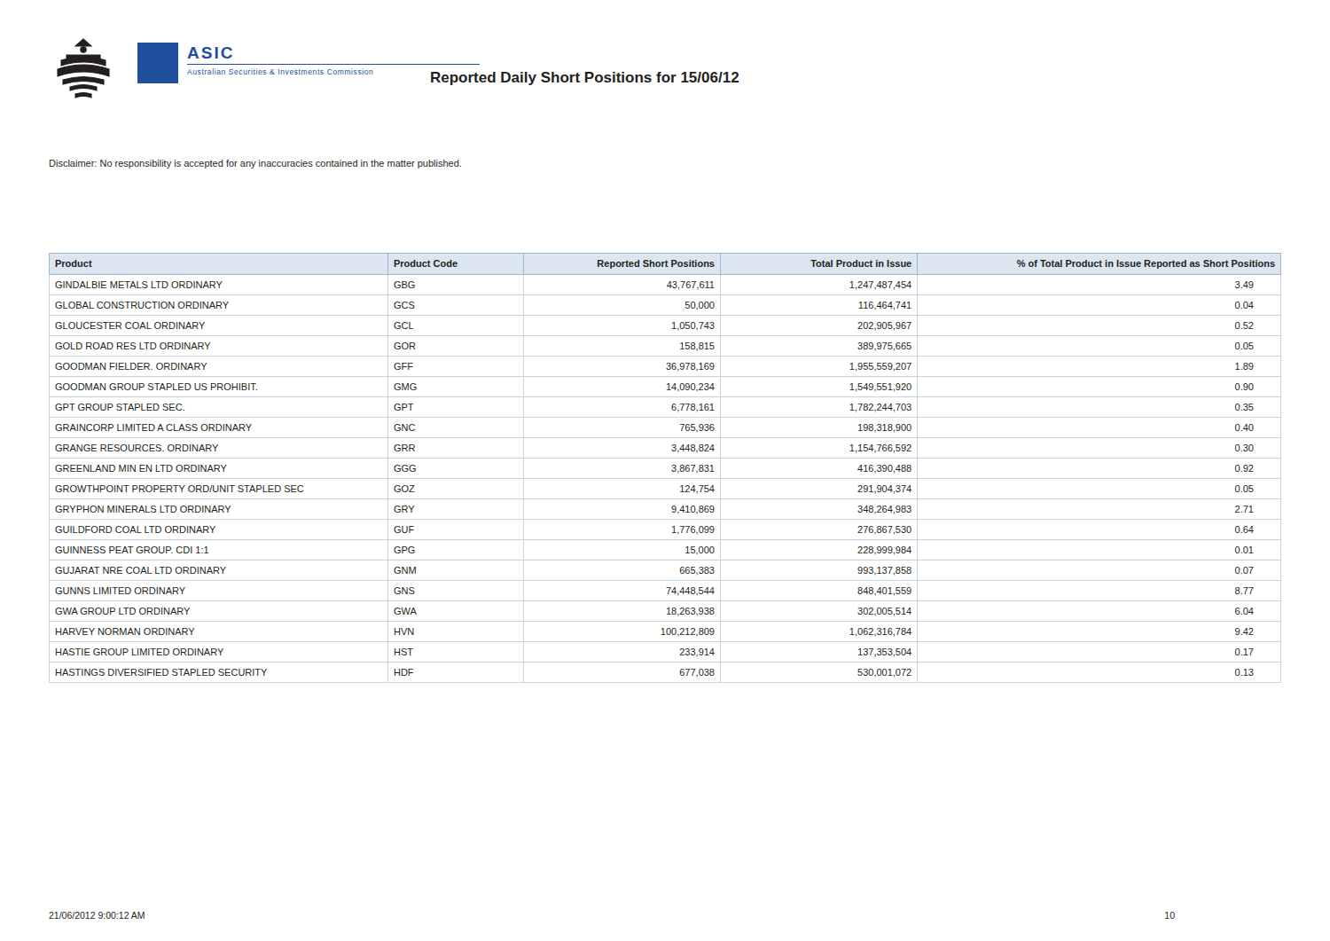ASIC
Australian Securities & Investments Commission
Reported Daily Short Positions for 15/06/12
Disclaimer: No responsibility is accepted for any inaccuracies contained in the matter published.
| Product | Product Code | Reported Short Positions | Total Product in Issue | % of Total Product in Issue Reported as Short Positions |
| --- | --- | --- | --- | --- |
| GINDALBIE METALS LTD ORDINARY | GBG | 43,767,611 | 1,247,487,454 | 3.49 |
| GLOBAL CONSTRUCTION ORDINARY | GCS | 50,000 | 116,464,741 | 0.04 |
| GLOUCESTER COAL ORDINARY | GCL | 1,050,743 | 202,905,967 | 0.52 |
| GOLD ROAD RES LTD ORDINARY | GOR | 158,815 | 389,975,665 | 0.05 |
| GOODMAN FIELDER. ORDINARY | GFF | 36,978,169 | 1,955,559,207 | 1.89 |
| GOODMAN GROUP STAPLED US PROHIBIT. | GMG | 14,090,234 | 1,549,551,920 | 0.90 |
| GPT GROUP STAPLED SEC. | GPT | 6,778,161 | 1,782,244,703 | 0.35 |
| GRAINCORP LIMITED A CLASS ORDINARY | GNC | 765,936 | 198,318,900 | 0.40 |
| GRANGE RESOURCES. ORDINARY | GRR | 3,448,824 | 1,154,766,592 | 0.30 |
| GREENLAND MIN EN LTD ORDINARY | GGG | 3,867,831 | 416,390,488 | 0.92 |
| GROWTHPOINT PROPERTY ORD/UNIT STAPLED SEC | GOZ | 124,754 | 291,904,374 | 0.05 |
| GRYPHON MINERALS LTD ORDINARY | GRY | 9,410,869 | 348,264,983 | 2.71 |
| GUILDFORD COAL LTD ORDINARY | GUF | 1,776,099 | 276,867,530 | 0.64 |
| GUINNESS PEAT GROUP. CDI 1:1 | GPG | 15,000 | 228,999,984 | 0.01 |
| GUJARAT NRE COAL LTD ORDINARY | GNM | 665,383 | 993,137,858 | 0.07 |
| GUNNS LIMITED ORDINARY | GNS | 74,448,544 | 848,401,559 | 8.77 |
| GWA GROUP LTD ORDINARY | GWA | 18,263,938 | 302,005,514 | 6.04 |
| HARVEY NORMAN ORDINARY | HVN | 100,212,809 | 1,062,316,784 | 9.42 |
| HASTIE GROUP LIMITED ORDINARY | HST | 233,914 | 137,353,504 | 0.17 |
| HASTINGS DIVERSIFIED STAPLED SECURITY | HDF | 677,038 | 530,001,072 | 0.13 |
21/06/2012 9:00:12 AM 10